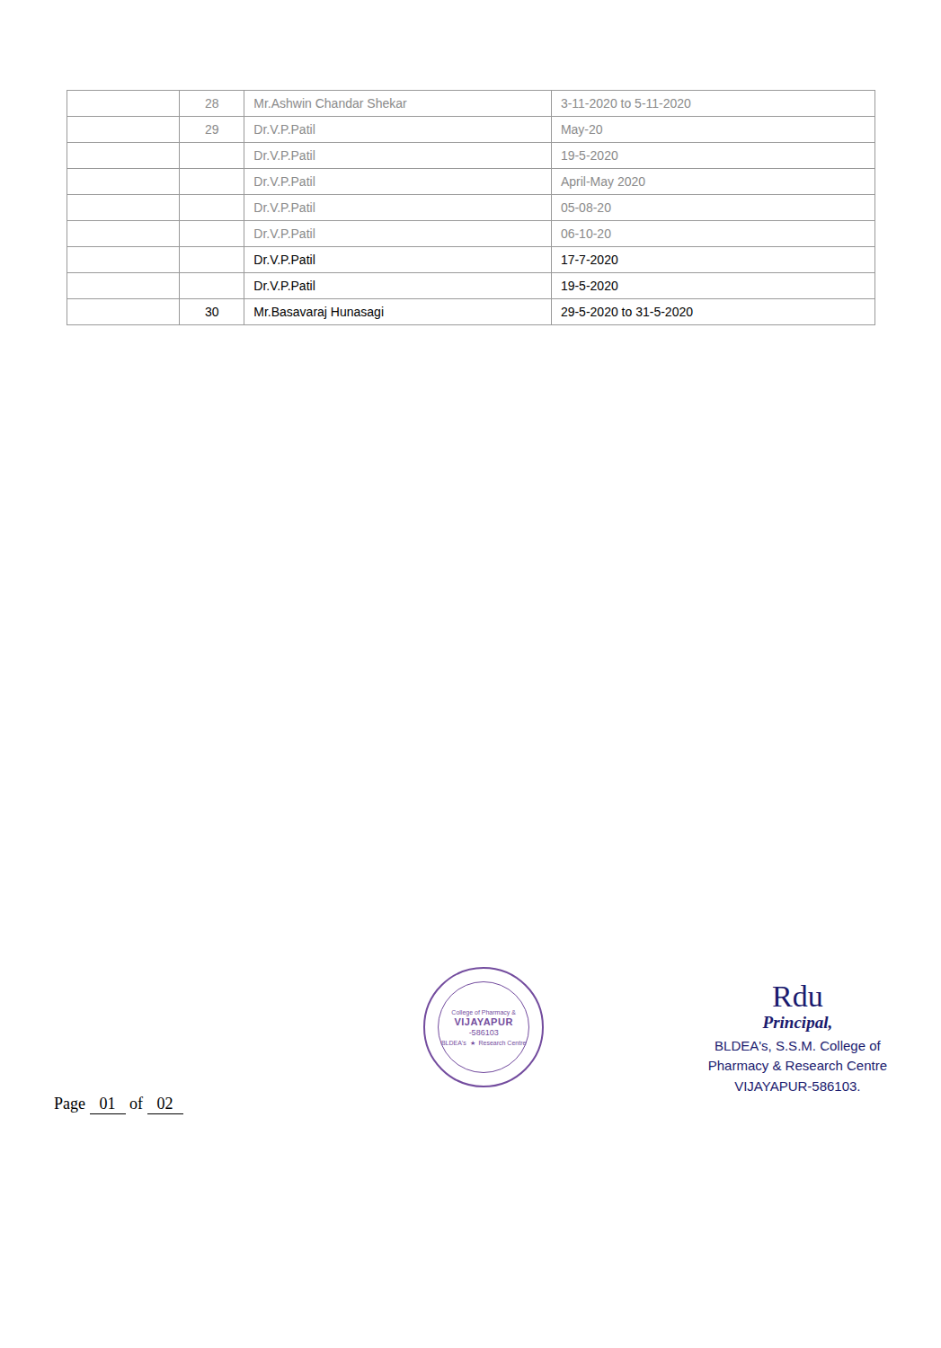| | 28 | Mr.Ashwin Chandar Shekar | 3-11-2020 to 5-11-2020 |
| | 29 | Dr.V.P.Patil | May-20 |
| | | Dr.V.P.Patil | 19-5-2020 |
| | | Dr.V.P.Patil | April-May 2020 |
| | | Dr.V.P.Patil | 05-08-20 |
| | | Dr.V.P.Patil | 06-10-20 |
| | | Dr.V.P.Patil | 17-7-2020 |
| | | Dr.V.P.Patil | 19-5-2020 |
| | 30 | Mr.Basavaraj Hunasagi | 29-5-2020 to 31-5-2020 |
College of Pharmacy &
VIJAYAPUR
-586103
BLDEA's ★ Research Centre
Rdu
Principal,
BLDEA's, S.S.M. College of
Pharmacy & Research Centre
VIJAYAPUR-586103.
Page 01 of 02